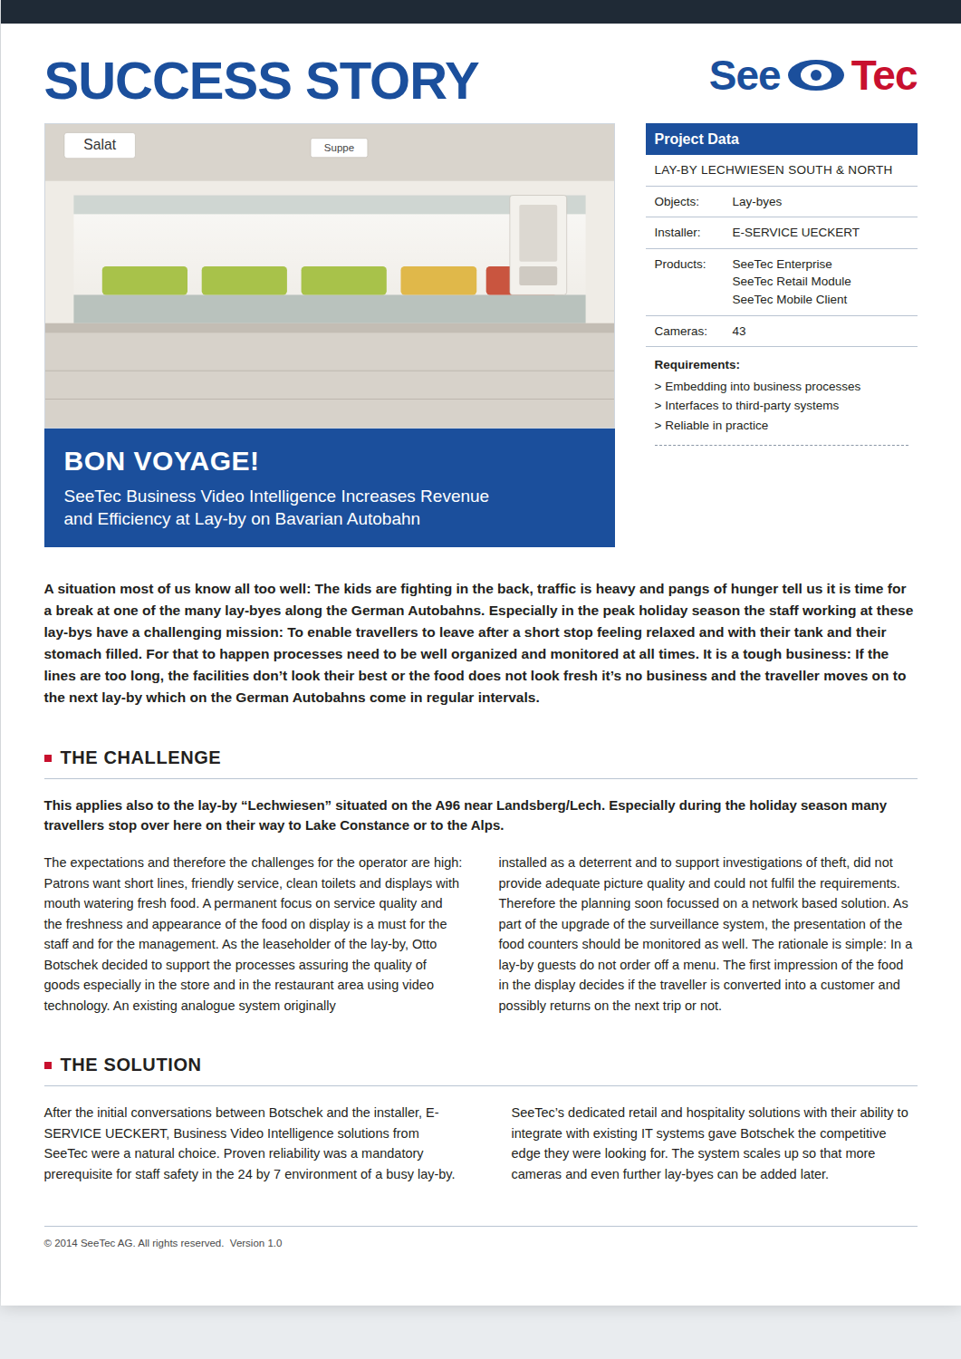Success Story
See Tec
BON VOYAGE!
SeeTec Business Video Intelligence Increases Revenue
and Efficiency at Lay-by on Bavarian Autobahn
Project Data
| LAY-BY LECHWIESEN SOUTH & NORTH |
| Objects: | Lay-byes |
| Installer: | E-SERVICE UECKERT |
| Products: | SeeTec Enterprise SeeTec Retail Module SeeTec Mobile Client |
| Cameras: | 43 |
Requirements:
> Embedding into business processes
> Interfaces to third-party systems
> Reliable in practice
A situation most of us know all too well: The kids are fighting in the back, traffic is heavy and pangs of hunger tell us it is time for a break at one of the many lay-byes along the German Autobahns. Especially in the peak holiday season the staff working at these lay-bys have a challenging mission: To enable travellers to leave after a short stop feeling relaxed and with their tank and their stomach filled. For that to happen processes need to be well organized and monitored at all times. It is a tough business: If the lines are too long, the facilities don’t look their best or the food does not look fresh it’s no business and the traveller moves on to the next lay-by which on the German Autobahns come in regular intervals.
The Challenge
This applies also to the lay-by “Lechwiesen” situated on the A96 near Landsberg/Lech. Especially during the holiday season many travellers stop over here on their way to Lake Constance or to the Alps.
The expectations and therefore the challenges for the operator are high: Patrons want short lines, friendly service, clean toilets and displays with mouth watering fresh food. A permanent focus on service quality and the freshness and appearance of the food on display is a must for the staff and for the management. As the leaseholder of the lay-by, Otto Botschek decided to support the processes assuring the quality of goods especially in the store and in the restaurant area using video technology. An existing analogue system originally
installed as a deterrent and to support investigations of theft, did not provide adequate picture quality and could not fulfil the requirements. Therefore the planning soon focussed on a network based solution. As part of the upgrade of the surveillance system, the presentation of the food counters should be monitored as well. The rationale is simple: In a lay-by guests do not order off a menu. The first impression of the food in the display decides if the traveller is converted into a customer and possibly returns on the next trip or not.
The Solution
After the initial conversations between Botschek and the installer, E-SERVICE UECKERT, Business Video Intelligence solutions from SeeTec were a natural choice. Proven reliability was a mandatory prerequisite for staff safety in the 24 by 7 environment of a busy lay-by.
SeeTec’s dedicated retail and hospitality solutions with their ability to integrate with existing IT systems gave Botschek the competitive edge they were looking for. The system scales up so that more cameras and even further lay-byes can be added later.
© 2014 SeeTec AG. All rights reserved. Version 1.0